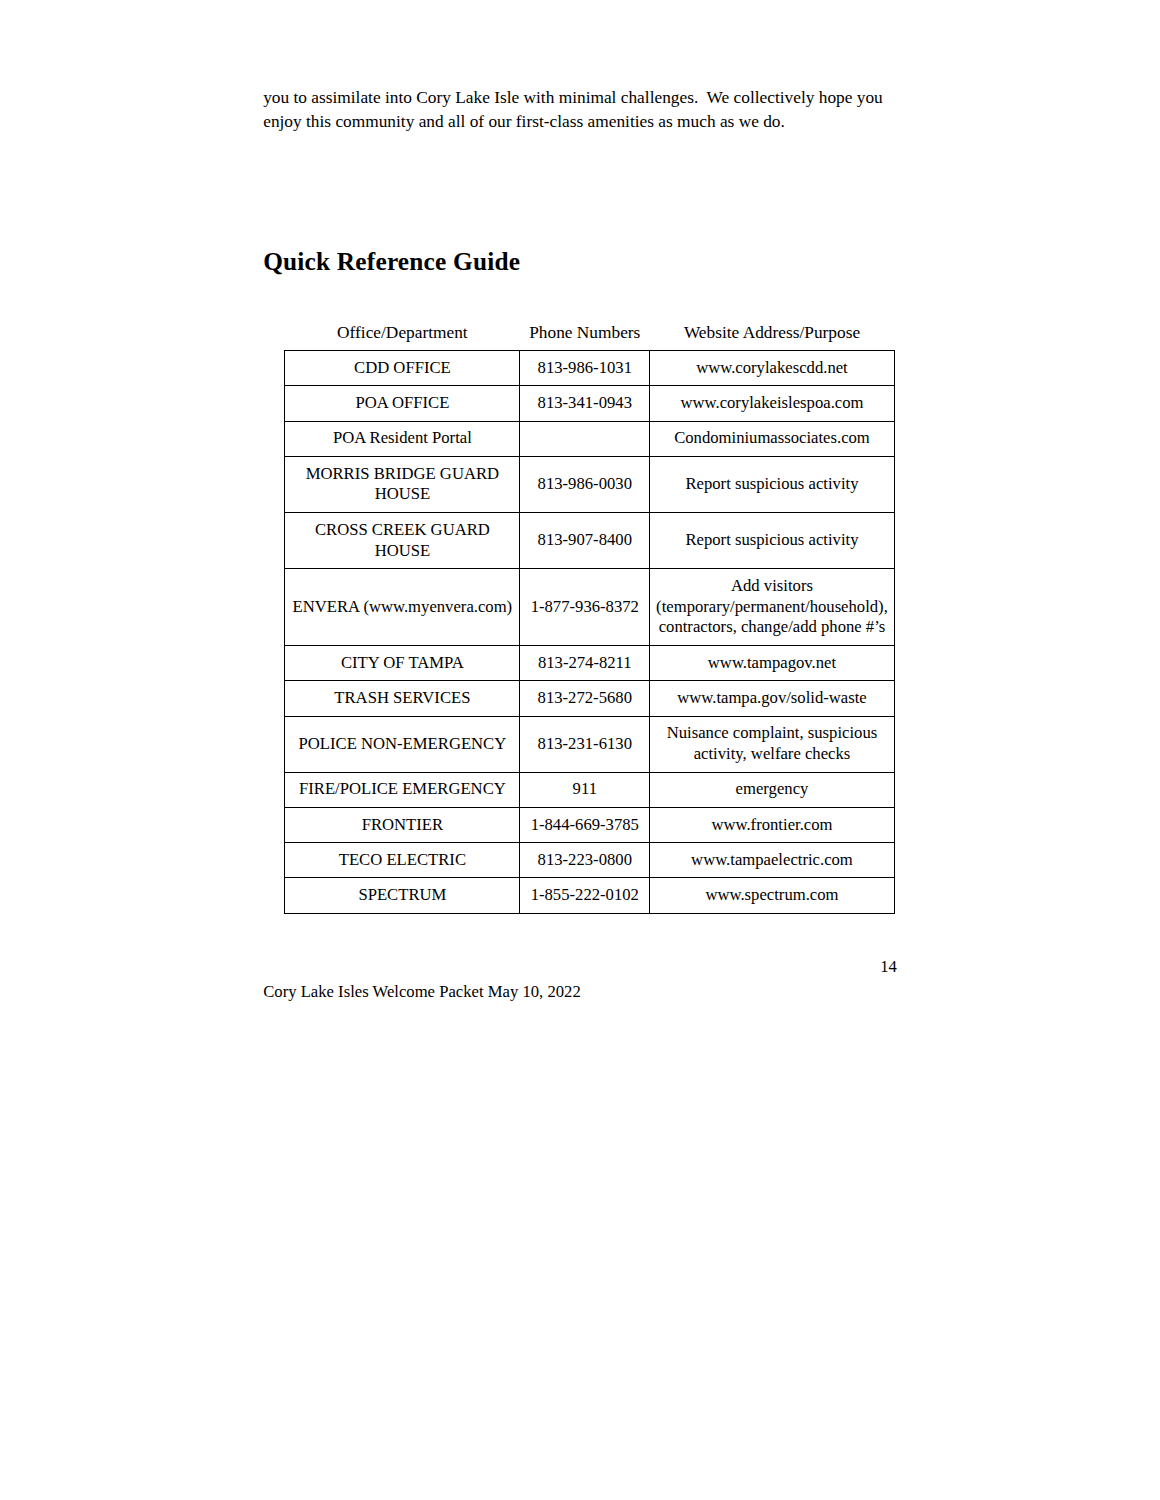you to assimilate into Cory Lake Isle with minimal challenges. We collectively hope you enjoy this community and all of our first-class amenities as much as we do.
Quick Reference Guide
| Office/Department | Phone Numbers | Website Address/Purpose |
| --- | --- | --- |
| CDD OFFICE | 813-986-1031 | www.corylakescdd.net |
| POA OFFICE | 813-341-0943 | www.corylakeislespoa.com |
| POA Resident Portal | | Condominiumassociates.com |
| MORRIS BRIDGE GUARD HOUSE | 813-986-0030 | Report suspicious activity |
| CROSS CREEK GUARD HOUSE | 813-907-8400 | Report suspicious activity |
| ENVERA (www.myenvera.com) | 1-877-936-8372 | Add visitors (temporary/permanent/household), contractors, change/add phone #’s |
| CITY OF TAMPA | 813-274-8211 | www.tampagov.net |
| TRASH SERVICES | 813-272-5680 | www.tampa.gov/solid-waste |
| POLICE NON-EMERGENCY | 813-231-6130 | Nuisance complaint, suspicious activity, welfare checks |
| FIRE/POLICE EMERGENCY | 911 | emergency |
| FRONTIER | 1-844-669-3785 | www.frontier.com |
| TECO ELECTRIC | 813-223-0800 | www.tampaelectric.com |
| SPECTRUM | 1-855-222-0102 | www.spectrum.com |
14
Cory Lake Isles Welcome Packet May 10, 2022